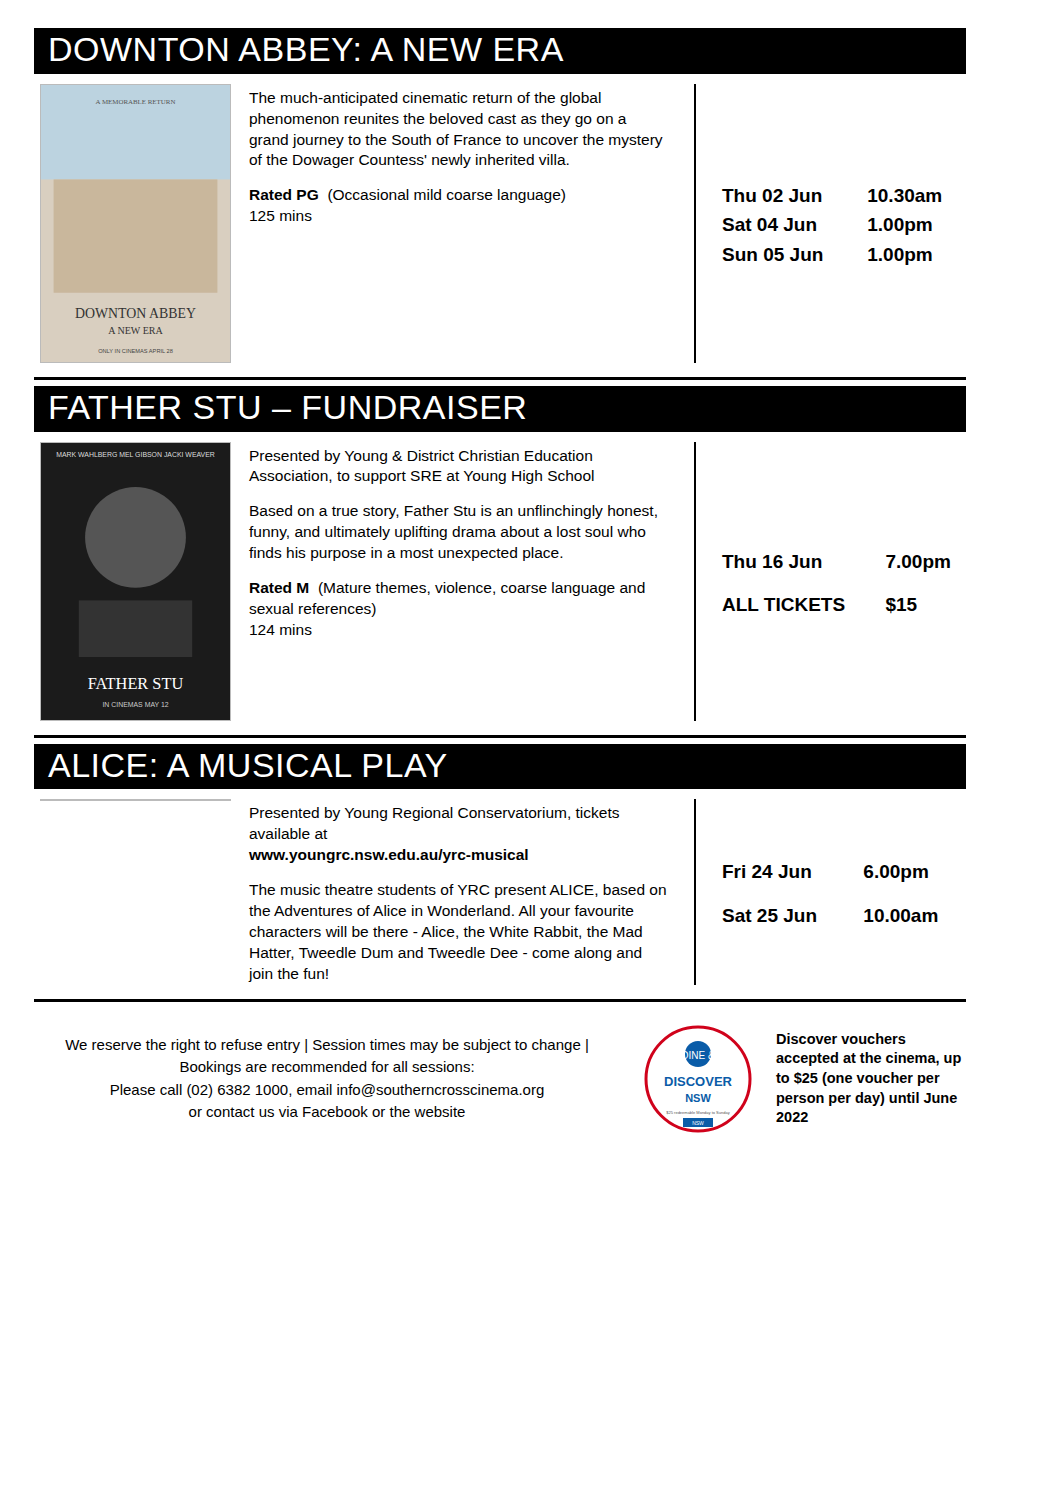Downton Abbey: A New Era
The much-anticipated cinematic return of the global phenomenon reunites the beloved cast as they go on a grand journey to the South of France to uncover the mystery of the Dowager Countess' newly inherited villa.
Rated PG (Occasional mild coarse language)
125 mins
| Thu 02 Jun | 10.30am |
| Sat 04 Jun | 1.00pm |
| Sun 05 Jun | 1.00pm |
Father Stu – Fundraiser
Presented by Young & District Christian Education Association, to support SRE at Young High School
Based on a true story, Father Stu is an unflinchingly honest, funny, and ultimately uplifting drama about a lost soul who finds his purpose in a most unexpected place.
Rated M (Mature themes, violence, coarse language and sexual references)
124 mins
| Thu 16 Jun | 7.00pm |
| ALL TICKETS | $15 |
Alice: A Musical Play
Presented by Young Regional Conservatorium, tickets available at
www.youngrc.nsw.edu.au/yrc-musical
The music theatre students of YRC present ALICE, based on the Adventures of Alice in Wonderland. All your favourite characters will be there - Alice, the White Rabbit, the Mad Hatter, Tweedle Dum and Tweedle Dee - come along and join the fun!
| Fri 24 Jun | 6.00pm |
| Sat 25 Jun | 10.00am |
We reserve the right to refuse entry | Session times may be subject to change | Bookings are recommended for all sessions:
Please call (02) 6382 1000, email info@southerncrosscinema.org
or contact us via Facebook or the website
DINE & DISCOVER NSW $25 redeemable Monday to Sunday NSW
Discover vouchers accepted at the cinema, up to $25 (one voucher per person per day) until June 2022